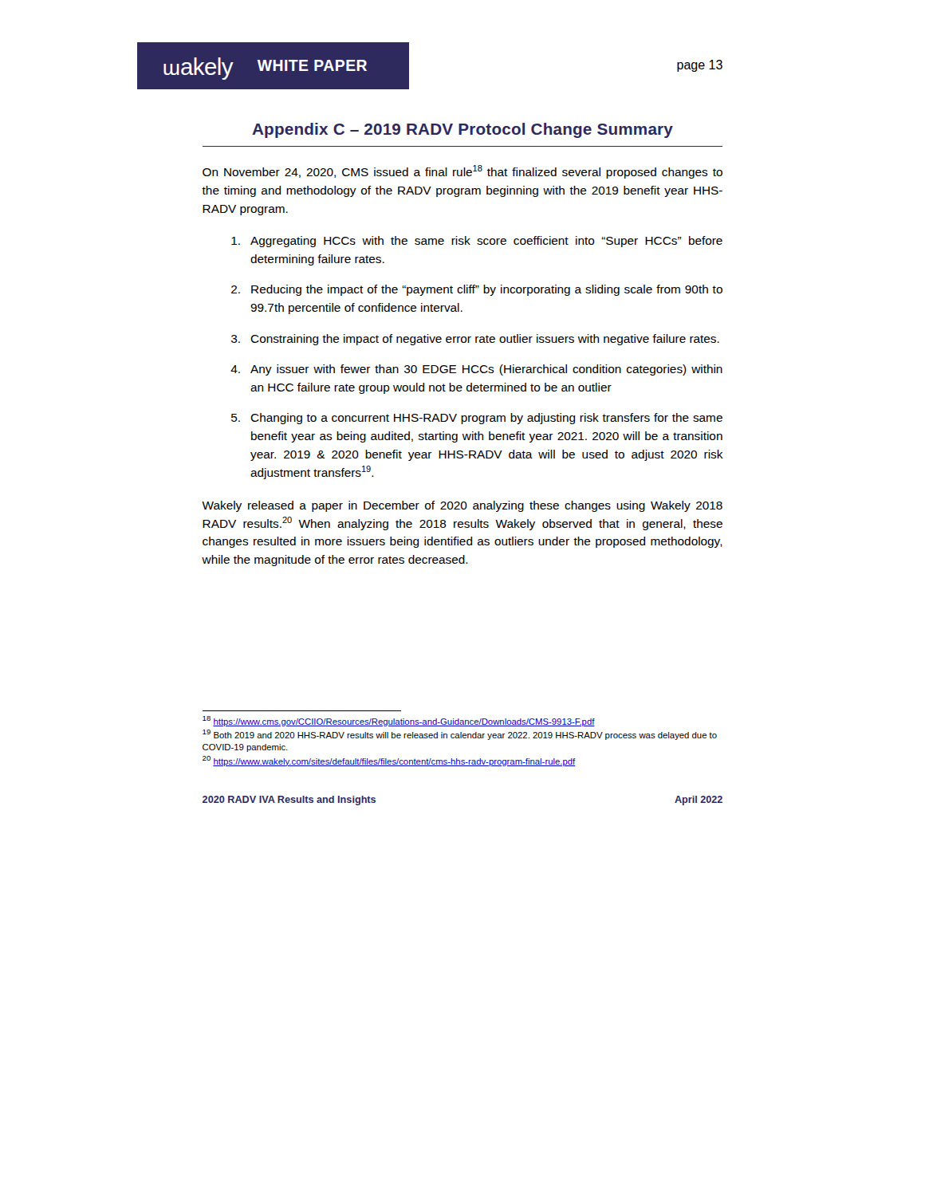ɯakely
WHITE PAPER
page 13
Appendix C – 2019 RADV Protocol Change Summary
On November 24, 2020, CMS issued a final rule18 that finalized several proposed changes to the timing and methodology of the RADV program beginning with the 2019 benefit year HHS-RADV program.
Aggregating HCCs with the same risk score coefficient into “Super HCCs” before determining failure rates.
Reducing the impact of the “payment cliff” by incorporating a sliding scale from 90th to 99.7th percentile of confidence interval.
Constraining the impact of negative error rate outlier issuers with negative failure rates.
Any issuer with fewer than 30 EDGE HCCs (Hierarchical condition categories) within an HCC failure rate group would not be determined to be an outlier
Changing to a concurrent HHS-RADV program by adjusting risk transfers for the same benefit year as being audited, starting with benefit year 2021. 2020 will be a transition year. 2019 & 2020 benefit year HHS-RADV data will be used to adjust 2020 risk adjustment transfers19.
Wakely released a paper in December of 2020 analyzing these changes using Wakely 2018 RADV results.20 When analyzing the 2018 results Wakely observed that in general, these changes resulted in more issuers being identified as outliers under the proposed methodology, while the magnitude of the error rates decreased.
18 https://www.cms.gov/CCIIO/Resources/Regulations-and-Guidance/Downloads/CMS-9913-F.pdf
19 Both 2019 and 2020 HHS-RADV results will be released in calendar year 2022. 2019 HHS-RADV process was delayed due to COVID-19 pandemic.
20 https://www.wakely.com/sites/default/files/files/content/cms-hhs-radv-program-final-rule.pdf
2020 RADV IVA Results and Insights April 2022